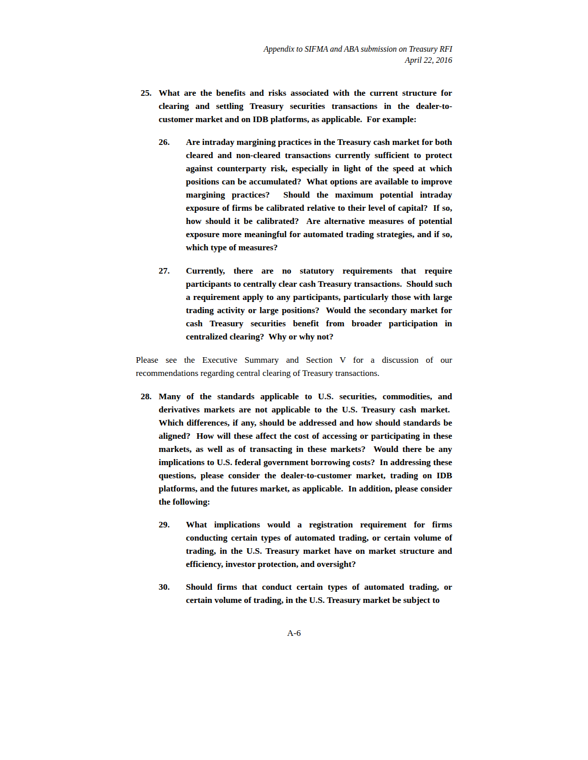Appendix to SIFMA and ABA submission on Treasury RFI
April 22, 2016
25. What are the benefits and risks associated with the current structure for clearing and settling Treasury securities transactions in the dealer-to-customer market and on IDB platforms, as applicable. For example:
26. Are intraday margining practices in the Treasury cash market for both cleared and non-cleared transactions currently sufficient to protect against counterparty risk, especially in light of the speed at which positions can be accumulated? What options are available to improve margining practices? Should the maximum potential intraday exposure of firms be calibrated relative to their level of capital? If so, how should it be calibrated? Are alternative measures of potential exposure more meaningful for automated trading strategies, and if so, which type of measures?
27. Currently, there are no statutory requirements that require participants to centrally clear cash Treasury transactions. Should such a requirement apply to any participants, particularly those with large trading activity or large positions? Would the secondary market for cash Treasury securities benefit from broader participation in centralized clearing? Why or why not?
Please see the Executive Summary and Section V for a discussion of our recommendations regarding central clearing of Treasury transactions.
28. Many of the standards applicable to U.S. securities, commodities, and derivatives markets are not applicable to the U.S. Treasury cash market. Which differences, if any, should be addressed and how should standards be aligned? How will these affect the cost of accessing or participating in these markets, as well as of transacting in these markets? Would there be any implications to U.S. federal government borrowing costs? In addressing these questions, please consider the dealer-to-customer market, trading on IDB platforms, and the futures market, as applicable. In addition, please consider the following:
29. What implications would a registration requirement for firms conducting certain types of automated trading, or certain volume of trading, in the U.S. Treasury market have on market structure and efficiency, investor protection, and oversight?
30. Should firms that conduct certain types of automated trading, or certain volume of trading, in the U.S. Treasury market be subject to
A-6